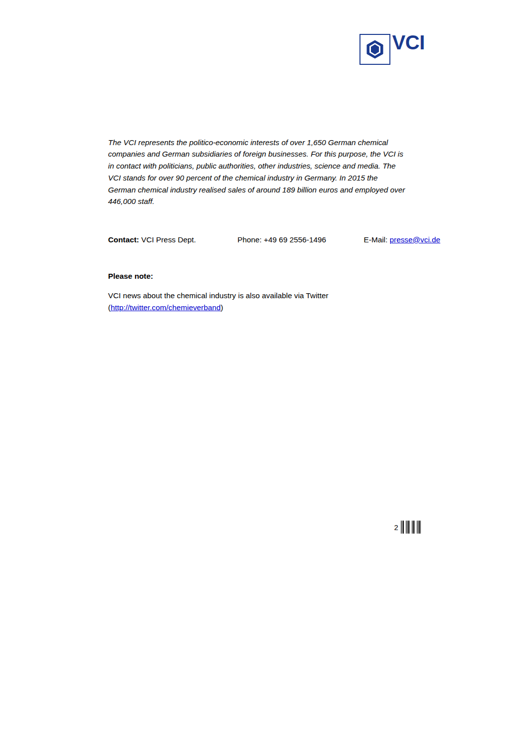VCI
The VCI represents the politico-economic interests of over 1,650 German chemical companies and German subsidiaries of foreign businesses. For this purpose, the VCI is in contact with politicians, public authorities, other industries, science and media. The VCI stands for over 90 percent of the chemical industry in Germany. In 2015 the German chemical industry realised sales of around 189 billion euros and employed over 446,000 staff.
Contact: VCI Press Dept. Phone: +49 69 2556-1496 E-Mail: presse@vci.de
Please note:
VCI news about the chemical industry is also available via Twitter
(http://twitter.com/chemieverband)
2